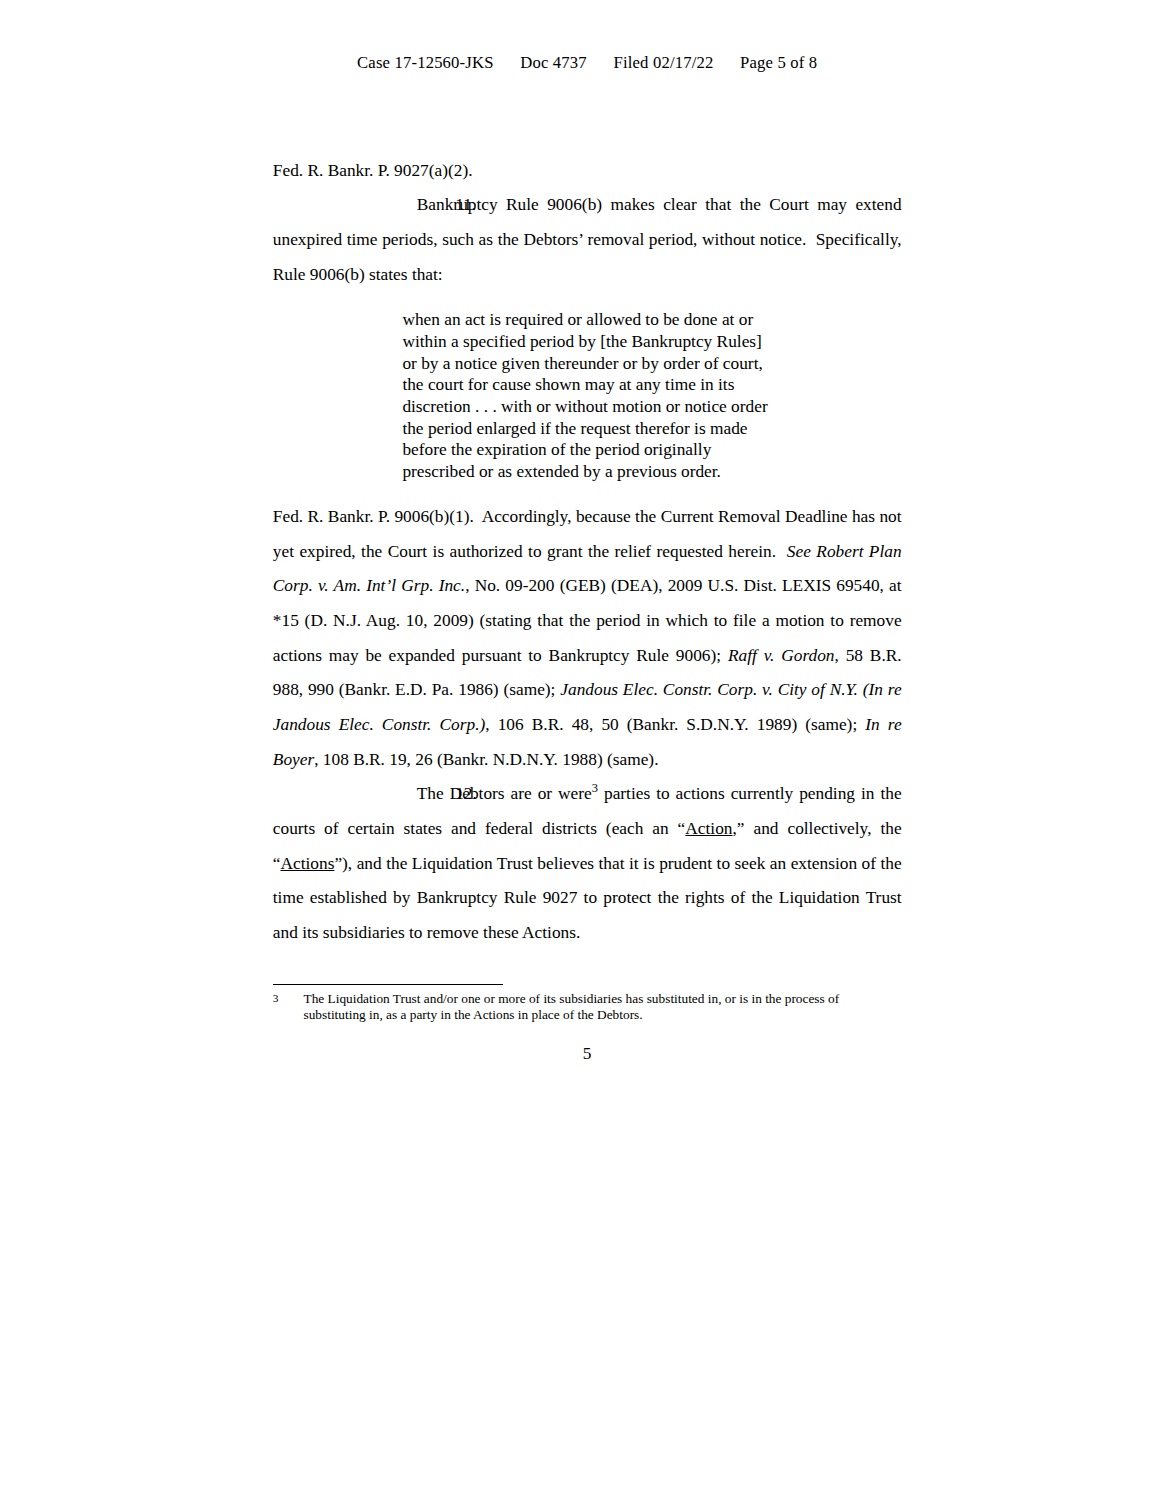Case 17-12560-JKS Doc 4737 Filed 02/17/22 Page 5 of 8
Fed. R. Bankr. P. 9027(a)(2).
11. Bankruptcy Rule 9006(b) makes clear that the Court may extend unexpired time periods, such as the Debtors’ removal period, without notice. Specifically, Rule 9006(b) states that:
when an act is required or allowed to be done at or within a specified period by [the Bankruptcy Rules] or by a notice given thereunder or by order of court, the court for cause shown may at any time in its discretion . . . with or without motion or notice order the period enlarged if the request therefor is made before the expiration of the period originally prescribed or as extended by a previous order.
Fed. R. Bankr. P. 9006(b)(1). Accordingly, because the Current Removal Deadline has not yet expired, the Court is authorized to grant the relief requested herein. See Robert Plan Corp. v. Am. Int’l Grp. Inc., No. 09-200 (GEB) (DEA), 2009 U.S. Dist. LEXIS 69540, at *15 (D. N.J. Aug. 10, 2009) (stating that the period in which to file a motion to remove actions may be expanded pursuant to Bankruptcy Rule 9006); Raff v. Gordon, 58 B.R. 988, 990 (Bankr. E.D. Pa. 1986) (same); Jandous Elec. Constr. Corp. v. City of N.Y. (In re Jandous Elec. Constr. Corp.), 106 B.R. 48, 50 (Bankr. S.D.N.Y. 1989) (same); In re Boyer, 108 B.R. 19, 26 (Bankr. N.D.N.Y. 1988) (same).
12. The Debtors are or were3 parties to actions currently pending in the courts of certain states and federal districts (each an “Action,” and collectively, the “Actions”), and the Liquidation Trust believes that it is prudent to seek an extension of the time established by Bankruptcy Rule 9027 to protect the rights of the Liquidation Trust and its subsidiaries to remove these Actions.
3
The Liquidation Trust and/or one or more of its subsidiaries has substituted in, or is in the process of substituting in, as a party in the Actions in place of the Debtors.
5